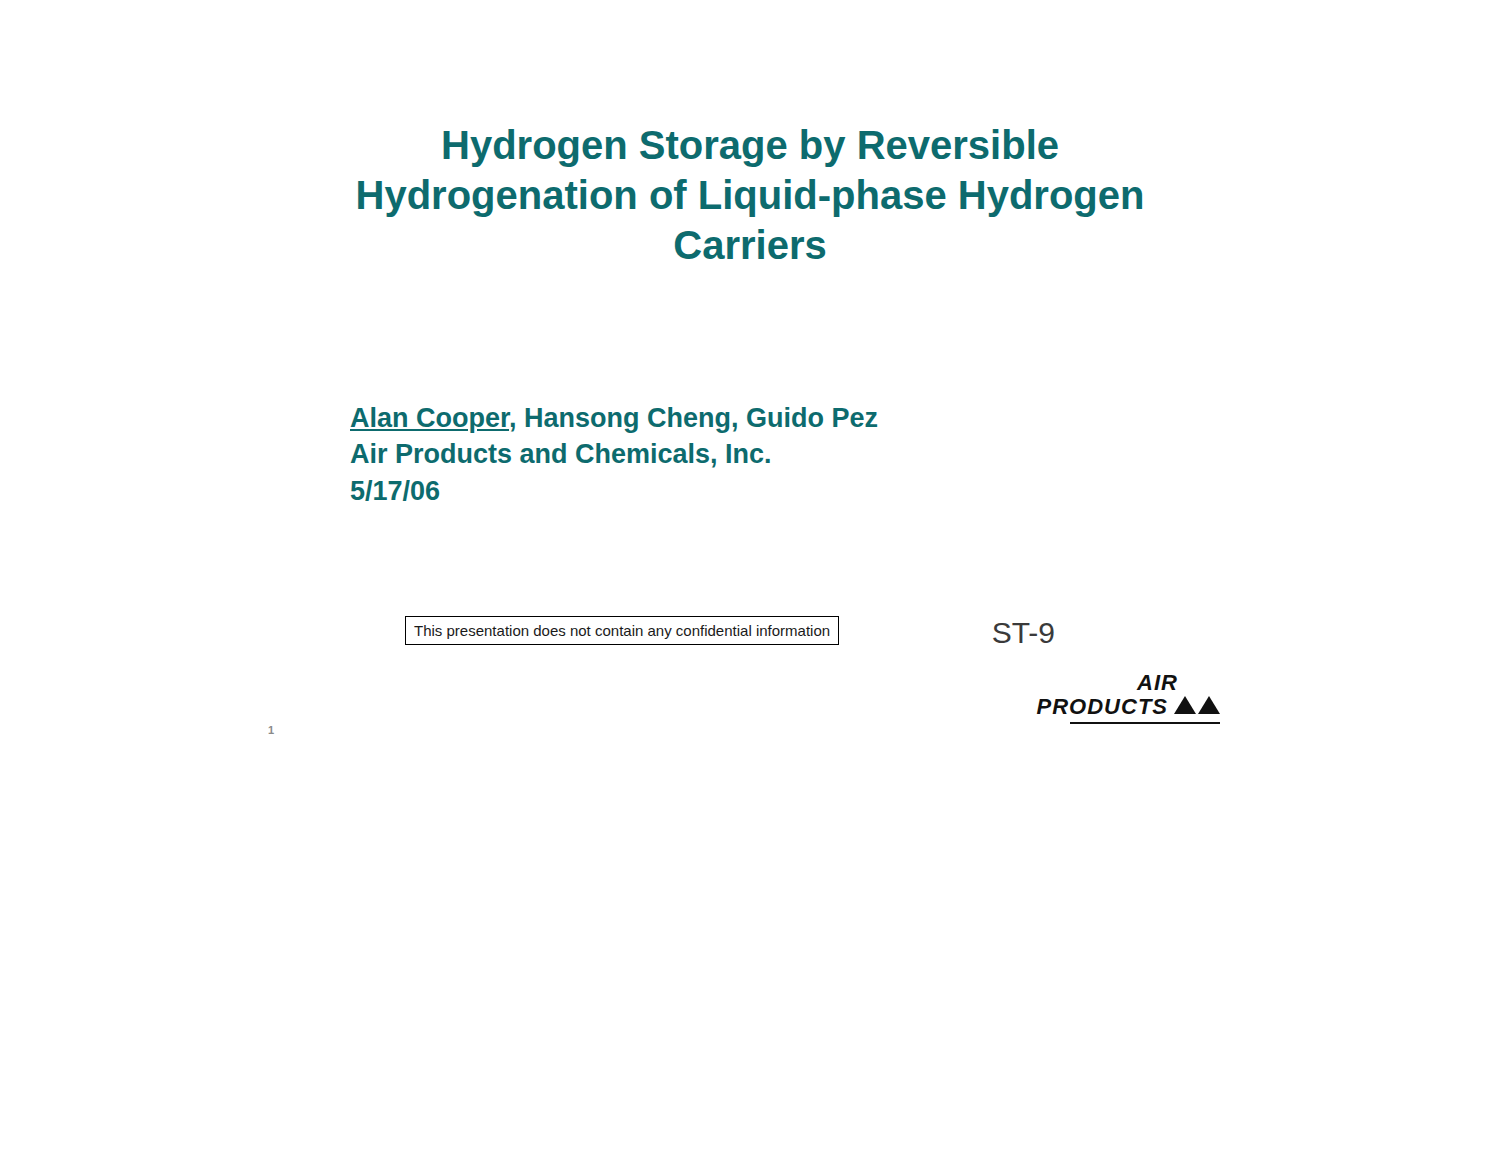Hydrogen Storage by Reversible Hydrogenation of Liquid-phase Hydrogen Carriers
Alan Cooper, Hansong Cheng, Guido Pez
Air Products and Chemicals, Inc.
5/17/06
This presentation does not contain any confidential information
ST-9
AIR
PRODUCTS
1